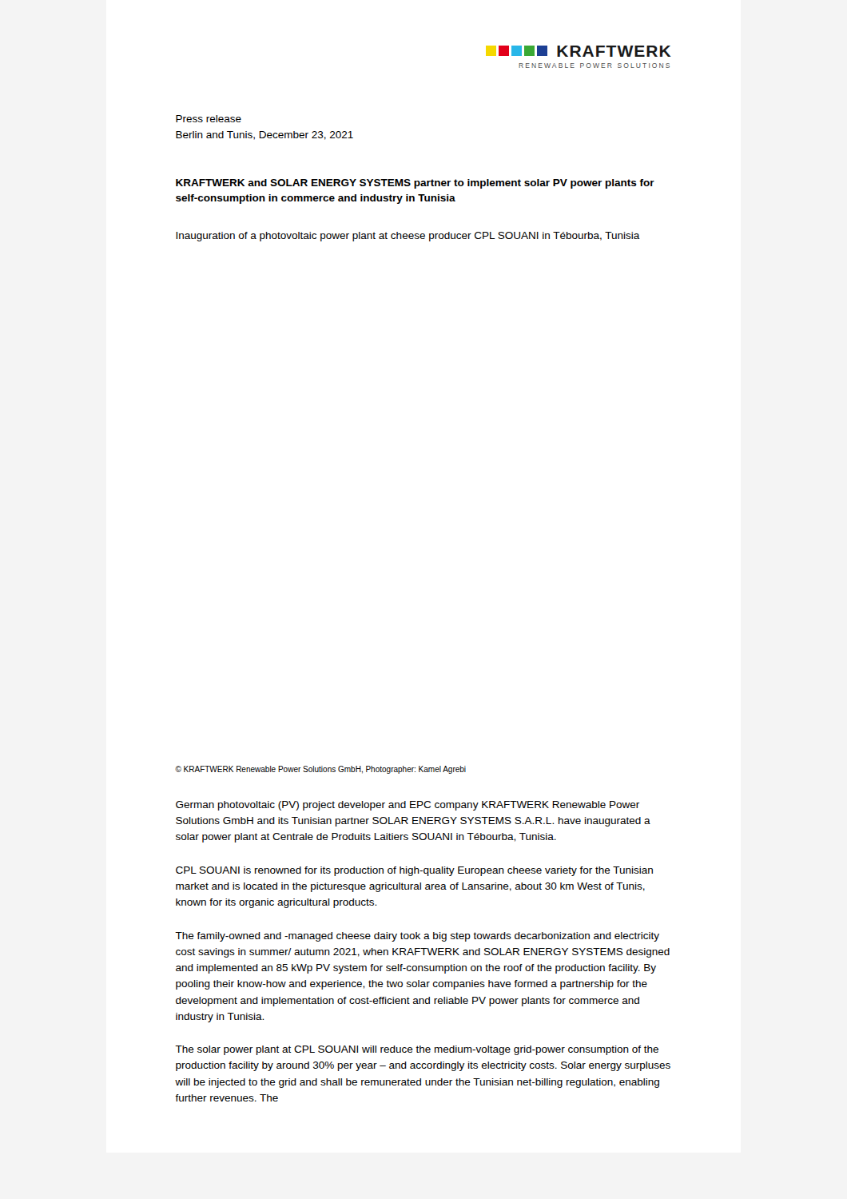KRAFTWERK
RENEWABLE POWER SOLUTIONS
Press release
Berlin and Tunis, December 23, 2021
KRAFTWERK and SOLAR ENERGY SYSTEMS partner to implement solar PV power plants for self-consumption in commerce and industry in Tunisia
Inauguration of a photovoltaic power plant at cheese producer CPL SOUANI in Tébourba, Tunisia
© KRAFTWERK Renewable Power Solutions GmbH, Photographer: Kamel Agrebi
German photovoltaic (PV) project developer and EPC company KRAFTWERK Renewable Power Solutions GmbH and its Tunisian partner SOLAR ENERGY SYSTEMS S.A.R.L. have inaugurated a solar power plant at Centrale de Produits Laitiers SOUANI in Tébourba, Tunisia.
CPL SOUANI is renowned for its production of high-quality European cheese variety for the Tunisian market and is located in the picturesque agricultural area of Lansarine, about 30 km West of Tunis, known for its organic agricultural products.
The family-owned and -managed cheese dairy took a big step towards decarbonization and electricity cost savings in summer/ autumn 2021, when KRAFTWERK and SOLAR ENERGY SYSTEMS designed and implemented an 85 kWp PV system for self-consumption on the roof of the production facility. By pooling their know-how and experience, the two solar companies have formed a partnership for the development and implementation of cost-efficient and reliable PV power plants for commerce and industry in Tunisia.
The solar power plant at CPL SOUANI will reduce the medium-voltage grid-power consumption of the production facility by around 30% per year – and accordingly its electricity costs. Solar energy surpluses will be injected to the grid and shall be remunerated under the Tunisian net-billing regulation, enabling further revenues. The